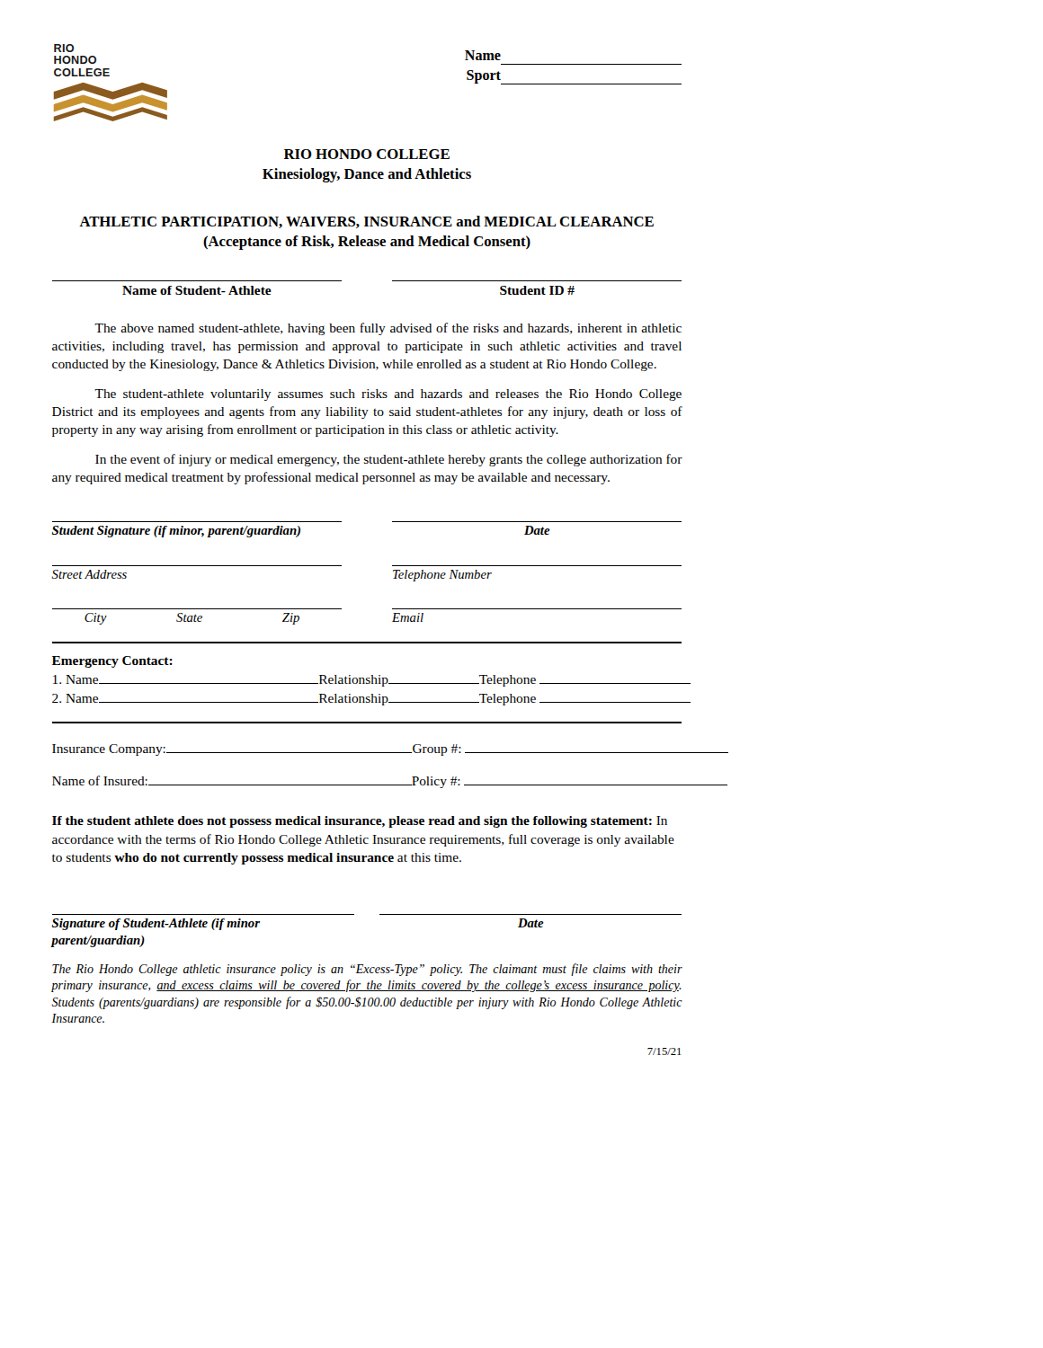RIO
HONDO
COLLEGE
Name
Sport
RIO HONDO COLLEGE
Kinesiology, Dance and Athletics
ATHLETIC PARTICIPATION, WAIVERS, INSURANCE and MEDICAL CLEARANCE
(Acceptance of Risk, Release and Medical Consent)
| Name of Student- Athlete | | Student ID # |
The above named student-athlete, having been fully advised of the risks and hazards, inherent in athletic activities, including travel, has permission and approval to participate in such athletic activities and travel conducted by the Kinesiology, Dance & Athletics Division, while enrolled as a student at Rio Hondo College.
The student-athlete voluntarily assumes such risks and hazards and releases the Rio Hondo College District and its employees and agents from any liability to said student-athletes for any injury, death or loss of property in any way arising from enrollment or participation in this class or athletic activity.
In the event of injury or medical emergency, the student-athlete hereby grants the college authorization for any required medical treatment by professional medical personnel as may be available and necessary.
| Student Signature (if minor, parent/guardian) | | Date |
| Street Address | | Telephone Number |
| / City / State / Zip / | | Email |
Emergency Contact:
1. Name Relationship Telephone
2. Name Relationship Telephone
Insurance Company: Group #:
Name of Insured: Policy #:
If the student athlete does not possess medical insurance, please read and sign the following statement: In accordance with the terms of Rio Hondo College Athletic Insurance requirements, full coverage is only available to students who do not currently possess medical insurance at this time.
| Signature of Student-Athlete (if minor parent/guardian) | | Date |
The Rio Hondo College athletic insurance policy is an “Excess-Type” policy. The claimant must file claims with their primary insurance, and excess claims will be covered for the limits covered by the college’s excess insurance policy. Students (parents/guardians) are responsible for a $50.00-$100.00 deductible per injury with Rio Hondo College Athletic Insurance.
7/15/21